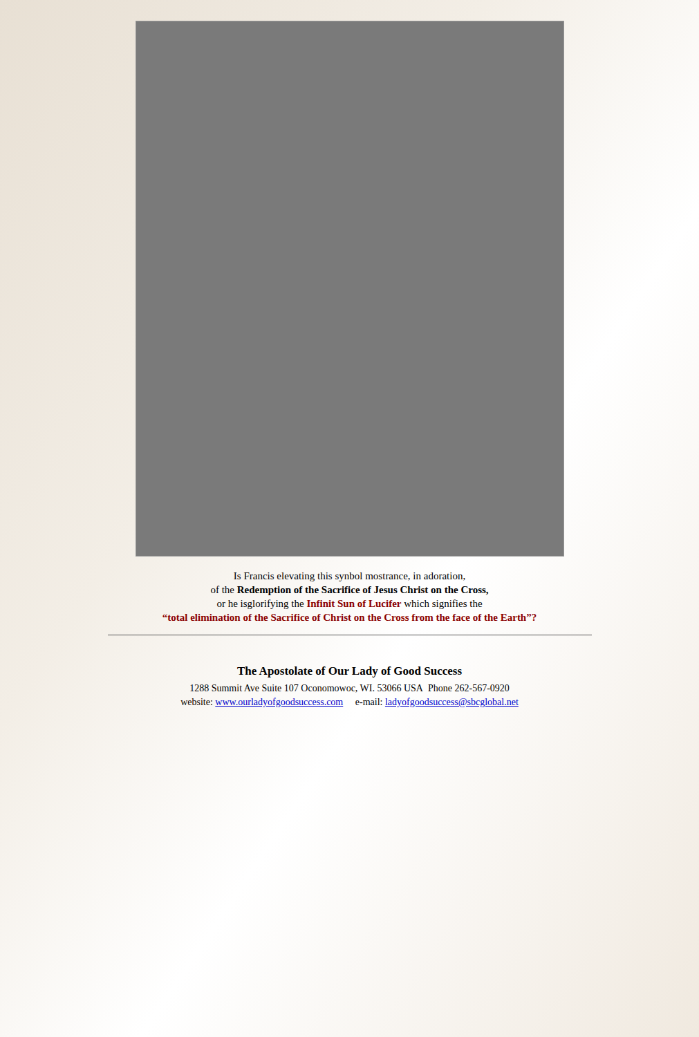Is Francis elevating this synbol mostrance, in adoration,
of the Redemption of the Sacrifice of Jesus Christ on the Cross,
or he isglorifying the Infinit Sun of Lucifer which signifies the
“total elimination of the Sacrifice of Christ on the Cross from the face of the Earth”?
The Apostolate of Our Lady of Good Success 1288 Summit Ave Suite 107 Oconomowoc, WI. 53066 USA Phone 262-567-0920 website: www.ourladyofgoodsuccess.com e-mail: ladyofgoodsuccess@sbcglobal.net